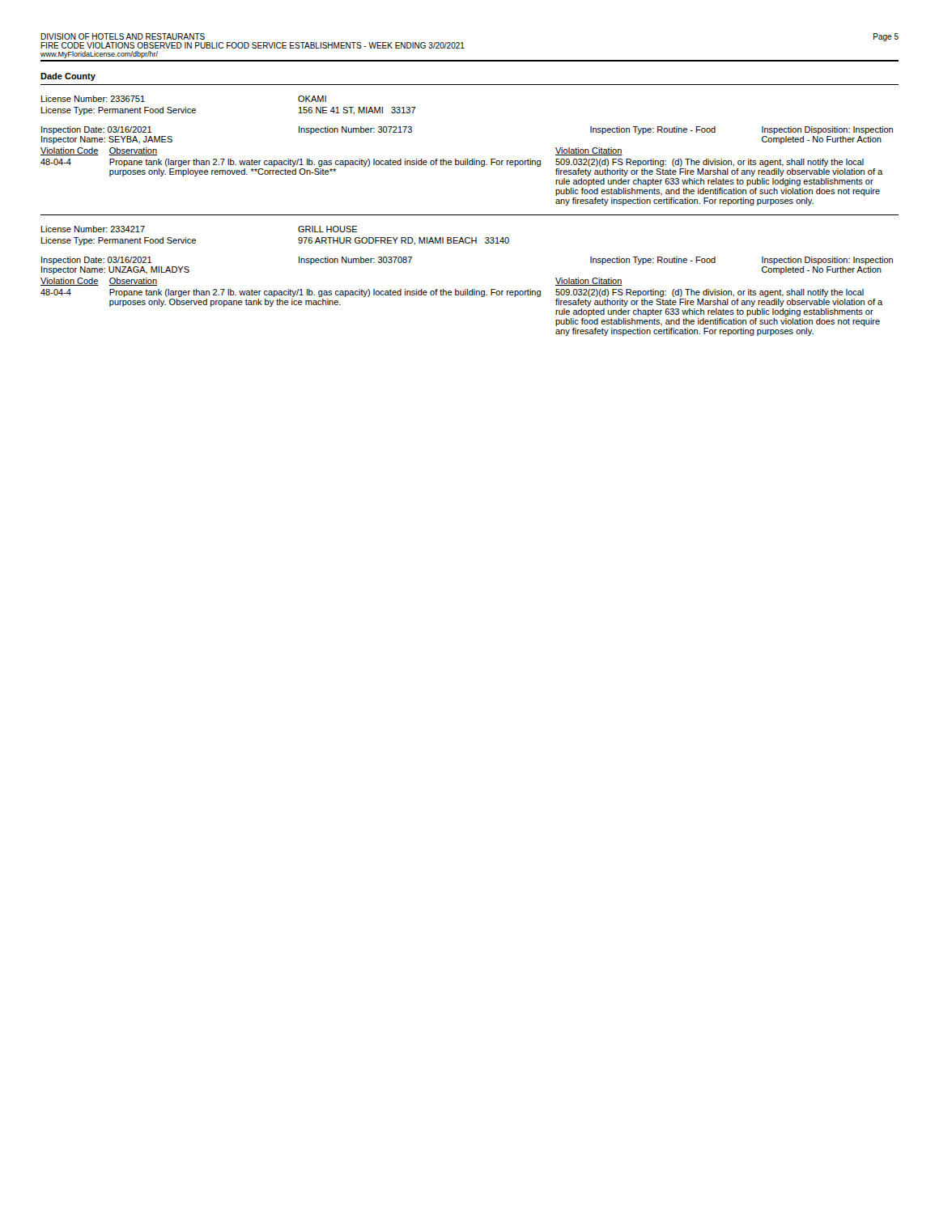Page 5
DIVISION OF HOTELS AND RESTAURANTS
FIRE CODE VIOLATIONS OBSERVED IN PUBLIC FOOD SERVICE ESTABLISHMENTS - WEEK ENDING 3/20/2021
www.MyFloridaLicense.com/dbpr/hr/
Dade County
| License Number: 2336751 | OKAMI | |
| License Type: Permanent Food Service | 156 NE 41 ST, MIAMI 33137 | |
| Inspection Date: 03/16/2021 Inspector Name: SEYBA, JAMES | Inspection Number: 3072173 | Inspection Type: Routine - Food | Inspection Disposition: Inspection Completed - No Further Action |
| Violation Code | Observation | Violation Citation |
| 48-04-4 | Propane tank (larger than 2.7 lb. water capacity/1 lb. gas capacity) located inside of the building. For reporting purposes only. Employee removed. **Corrected On-Site** | 509.032(2)(d) FS Reporting: (d) The division, or its agent, shall notify the local firesafety authority or the State Fire Marshal of any readily observable violation of a rule adopted under chapter 633 which relates to public lodging establishments or public food establishments, and the identification of such violation does not require any firesafety inspection certification. For reporting purposes only. |
| License Number: 2334217 | GRILL HOUSE | |
| License Type: Permanent Food Service | 976 ARTHUR GODFREY RD, MIAMI BEACH 33140 |
| Inspection Date: 03/16/2021 Inspector Name: UNZAGA, MILADYS | Inspection Number: 3037087 | Inspection Type: Routine - Food | Inspection Disposition: Inspection Completed - No Further Action |
| Violation Code | Observation | Violation Citation |
| 48-04-4 | Propane tank (larger than 2.7 lb. water capacity/1 lb. gas capacity) located inside of the building. For reporting purposes only. Observed propane tank by the ice machine. | 509.032(2)(d) FS Reporting: (d) The division, or its agent, shall notify the local firesafety authority or the State Fire Marshal of any readily observable violation of a rule adopted under chapter 633 which relates to public lodging establishments or public food establishments, and the identification of such violation does not require any firesafety inspection certification. For reporting purposes only. |